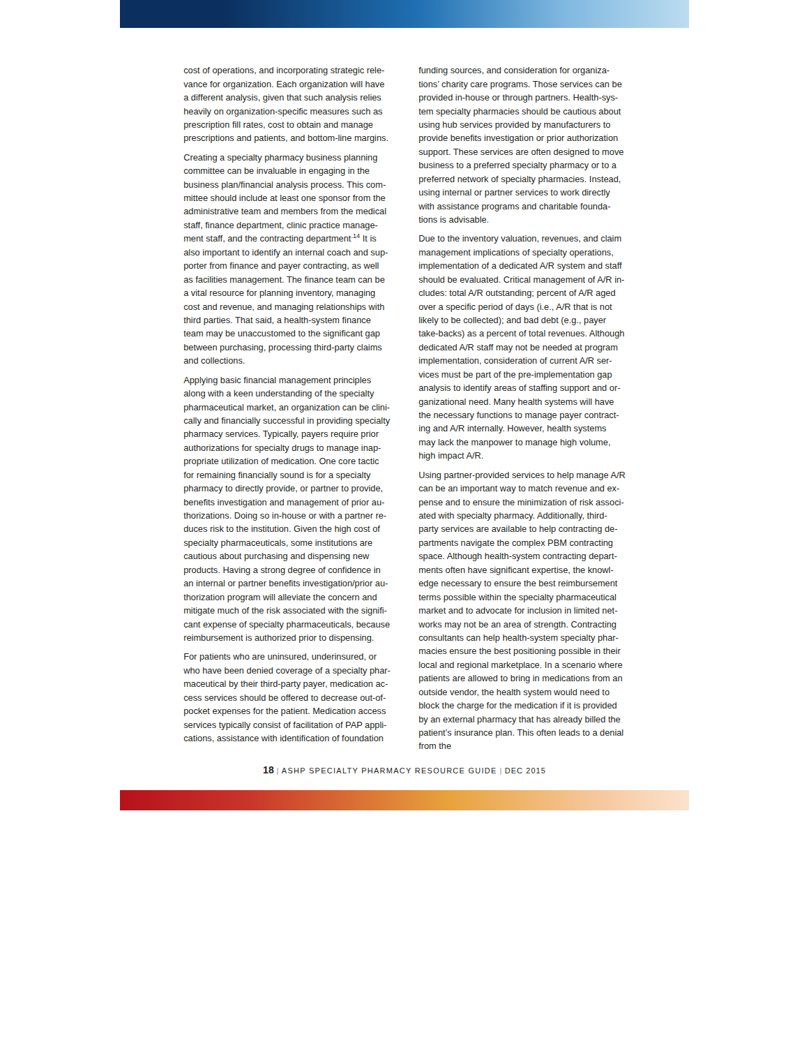cost of operations, and incorporating strategic relevance for organization. Each organization will have a different analysis, given that such analysis relies heavily on organization-specific measures such as prescription fill rates, cost to obtain and manage prescriptions and patients, and bottom-line margins.
Creating a specialty pharmacy business planning committee can be invaluable in engaging in the business plan/financial analysis process. This committee should include at least one sponsor from the administrative team and members from the medical staff, finance department, clinic practice management staff, and the contracting department.14 It is also important to identify an internal coach and supporter from finance and payer contracting, as well as facilities management. The finance team can be a vital resource for planning inventory, managing cost and revenue, and managing relationships with third parties. That said, a health-system finance team may be unaccustomed to the significant gap between purchasing, processing third-party claims and collections.
Applying basic financial management principles along with a keen understanding of the specialty pharmaceutical market, an organization can be clinically and financially successful in providing specialty pharmacy services. Typically, payers require prior authorizations for specialty drugs to manage inappropriate utilization of medication. One core tactic for remaining financially sound is for a specialty pharmacy to directly provide, or partner to provide, benefits investigation and management of prior authorizations. Doing so in-house or with a partner reduces risk to the institution. Given the high cost of specialty pharmaceuticals, some institutions are cautious about purchasing and dispensing new products. Having a strong degree of confidence in an internal or partner benefits investigation/prior authorization program will alleviate the concern and mitigate much of the risk associated with the significant expense of specialty pharmaceuticals, because reimbursement is authorized prior to dispensing.
For patients who are uninsured, underinsured, or who have been denied coverage of a specialty pharmaceutical by their third-party payer, medication access services should be offered to decrease out-of-pocket expenses for the patient. Medication access services typically consist of facilitation of PAP applications, assistance with identification of foundation funding sources, and consideration for organizations’ charity care programs. Those services can be provided in-house or through partners. Health-system specialty pharmacies should be cautious about using hub services provided by manufacturers to provide benefits investigation or prior authorization support. These services are often designed to move business to a preferred specialty pharmacy or to a preferred network of specialty pharmacies. Instead, using internal or partner services to work directly with assistance programs and charitable foundations is advisable.
Due to the inventory valuation, revenues, and claim management implications of specialty operations, implementation of a dedicated A/R system and staff should be evaluated. Critical management of A/R includes: total A/R outstanding; percent of A/R aged over a specific period of days (i.e., A/R that is not likely to be collected); and bad debt (e.g., payer take-backs) as a percent of total revenues. Although dedicated A/R staff may not be needed at program implementation, consideration of current A/R services must be part of the pre-implementation gap analysis to identify areas of staffing support and organizational need. Many health systems will have the necessary functions to manage payer contracting and A/R internally. However, health systems may lack the manpower to manage high volume, high impact A/R.
Using partner-provided services to help manage A/R can be an important way to match revenue and expense and to ensure the minimization of risk associated with specialty pharmacy. Additionally, third- party services are available to help contracting departments navigate the complex PBM contracting space. Although health-system contracting departments often have significant expertise, the knowledge necessary to ensure the best reimbursement terms possible within the specialty pharmaceutical market and to advocate for inclusion in limited networks may not be an area of strength. Contracting consultants can help health-system specialty pharmacies ensure the best positioning possible in their local and regional marketplace. In a scenario where patients are allowed to bring in medications from an outside vendor, the health system would need to block the charge for the medication if it is provided by an external pharmacy that has already billed the patient’s insurance plan. This often leads to a denial from the
18|ASHP SPECIALTY PHARMACY RESOURCE GUIDE|DEC 2015